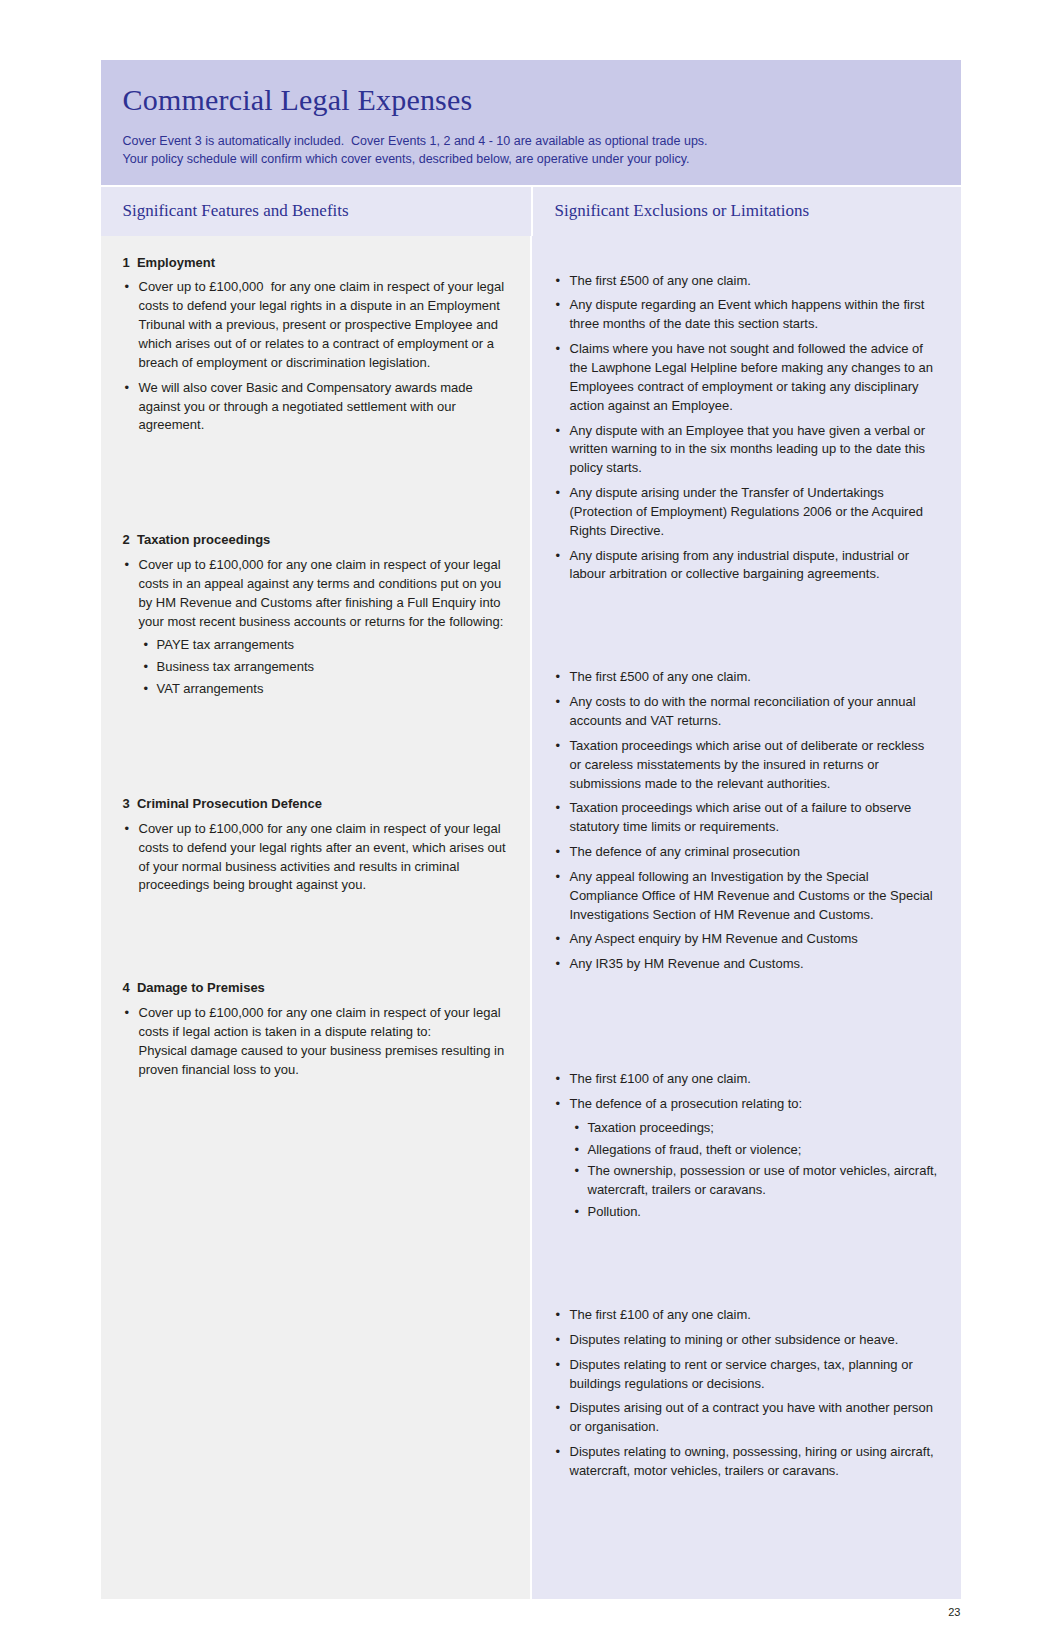Commercial Legal Expenses
Cover Event 3 is automatically included. Cover Events 1, 2 and 4 - 10 are available as optional trade ups.
Your policy schedule will confirm which cover events, described below, are operative under your policy.
Significant Features and Benefits
Significant Exclusions or Limitations
| 1 Employment Cover up to £100,000 for any one claim in respect of your legal costs to defend your legal rights in a dispute in an Employment Tribunal with a previous, present or prospective Employee and which arises out of or relates to a contract of employment or a breach of employment or discrimination legislation. We will also cover Basic and Compensatory awards made against you or through a negotiated settlement with our agreement. 2 Taxation proceedings Cover up to £100,000 for any one claim in respect of your legal costs in an appeal against any terms and conditions put on you by HM Revenue and Customs after finishing a Full Enquiry into your most recent business accounts or returns for the following: PAYE tax arrangements Business tax arrangements VAT arrangements 3 Criminal Prosecution Defence Cover up to £100,000 for any one claim in respect of your legal costs to defend your legal rights after an event, which arises out of your normal business activities and results in criminal proceedings being brought against you. 4 Damage to Premises Cover up to £100,000 for any one claim in respect of your legal costs if legal action is taken in a dispute relating to: Physical damage caused to your business premises resulting in proven financial loss to you. | The first £500 of any one claim. Any dispute regarding an Event which happens within the first three months of the date this section starts. Claims where you have not sought and followed the advice of the Lawphone Legal Helpline before making any changes to an Employees contract of employment or taking any disciplinary action against an Employee. Any dispute with an Employee that you have given a verbal or written warning to in the six months leading up to the date this policy starts. Any dispute arising under the Transfer of Undertakings (Protection of Employment) Regulations 2006 or the Acquired Rights Directive. Any dispute arising from any industrial dispute, industrial or labour arbitration or collective bargaining agreements. The first £500 of any one claim. Any costs to do with the normal reconciliation of your annual accounts and VAT returns. Taxation proceedings which arise out of deliberate or reckless or careless misstatements by the insured in returns or submissions made to the relevant authorities. Taxation proceedings which arise out of a failure to observe statutory time limits or requirements. The defence of any criminal prosecution Any appeal following an Investigation by the Special Compliance Office of HM Revenue and Customs or the Special Investigations Section of HM Revenue and Customs. Any Aspect enquiry by HM Revenue and Customs Any IR35 by HM Revenue and Customs. The first £100 of any one claim. The defence of a prosecution relating to: Taxation proceedings; Allegations of fraud, theft or violence; The ownership, possession or use of motor vehicles, aircraft, watercraft, trailers or caravans. Pollution. The first £100 of any one claim. Disputes relating to mining or other subsidence or heave. Disputes relating to rent or service charges, tax, planning or buildings regulations or decisions. Disputes arising out of a contract you have with another person or organisation. Disputes relating to owning, possessing, hiring or using aircraft, watercraft, motor vehicles, trailers or caravans. |
23